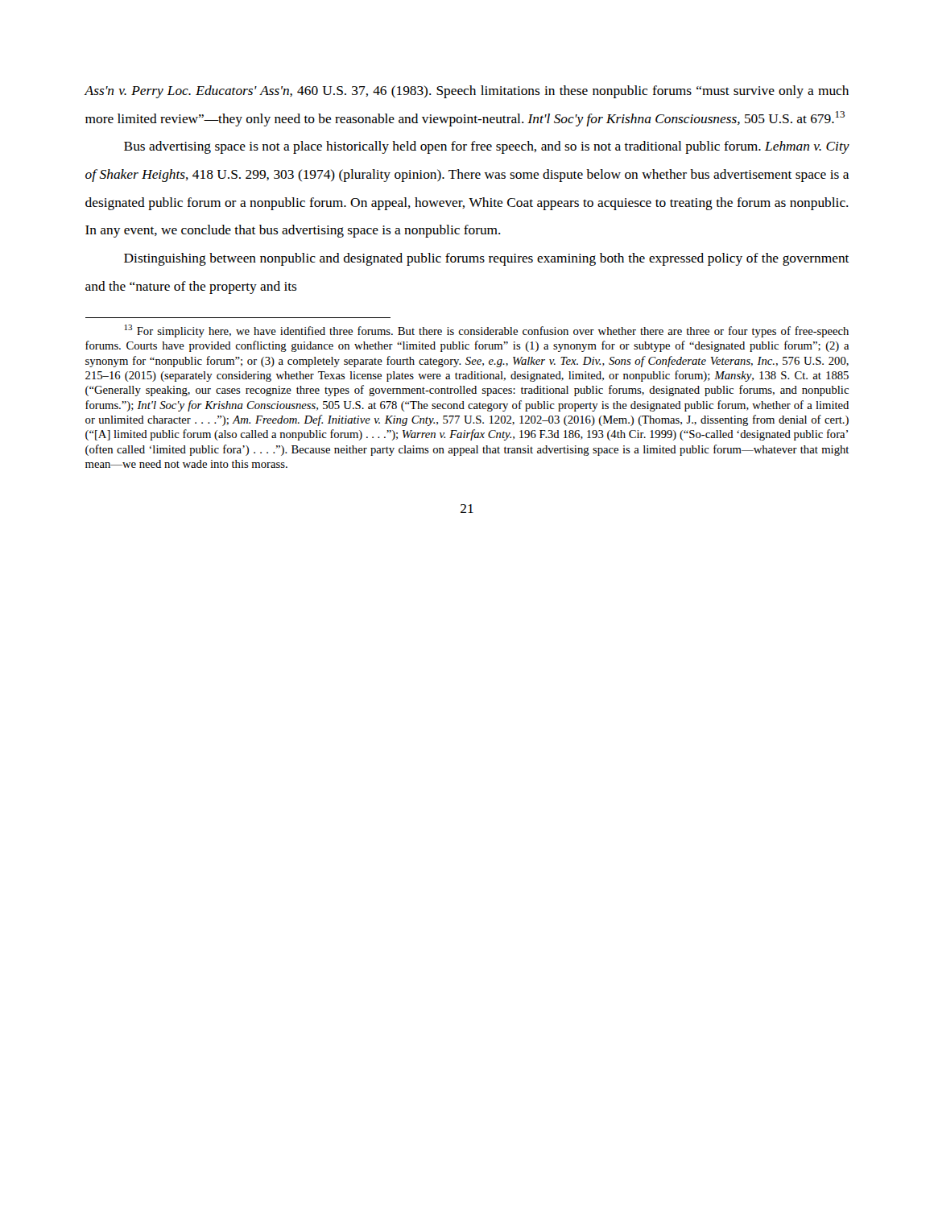Ass'n v. Perry Loc. Educators' Ass'n, 460 U.S. 37, 46 (1983). Speech limitations in these nonpublic forums “must survive only a much more limited review”—they only need to be reasonable and viewpoint-neutral. Int'l Soc'y for Krishna Consciousness, 505 U.S. at 679.13
Bus advertising space is not a place historically held open for free speech, and so is not a traditional public forum. Lehman v. City of Shaker Heights, 418 U.S. 299, 303 (1974) (plurality opinion). There was some dispute below on whether bus advertisement space is a designated public forum or a nonpublic forum. On appeal, however, White Coat appears to acquiesce to treating the forum as nonpublic. In any event, we conclude that bus advertising space is a nonpublic forum.
Distinguishing between nonpublic and designated public forums requires examining both the expressed policy of the government and the “nature of the property and its
13 For simplicity here, we have identified three forums. But there is considerable confusion over whether there are three or four types of free-speech forums. Courts have provided conflicting guidance on whether “limited public forum” is (1) a synonym for or subtype of “designated public forum”; (2) a synonym for “nonpublic forum”; or (3) a completely separate fourth category. See, e.g., Walker v. Tex. Div., Sons of Confederate Veterans, Inc., 576 U.S. 200, 215–16 (2015) (separately considering whether Texas license plates were a traditional, designated, limited, or nonpublic forum); Mansky, 138 S. Ct. at 1885 (“Generally speaking, our cases recognize three types of government-controlled spaces: traditional public forums, designated public forums, and nonpublic forums.”); Int'l Soc'y for Krishna Consciousness, 505 U.S. at 678 (“The second category of public property is the designated public forum, whether of a limited or unlimited character . . . .”); Am. Freedom. Def. Initiative v. King Cnty., 577 U.S. 1202, 1202–03 (2016) (Mem.) (Thomas, J., dissenting from denial of cert.) (“[A] limited public forum (also called a nonpublic forum) . . . .”); Warren v. Fairfax Cnty., 196 F.3d 186, 193 (4th Cir. 1999) (“So-called ‘designated public fora’ (often called ‘limited public fora’) . . . .”). Because neither party claims on appeal that transit advertising space is a limited public forum—whatever that might mean—we need not wade into this morass.
21